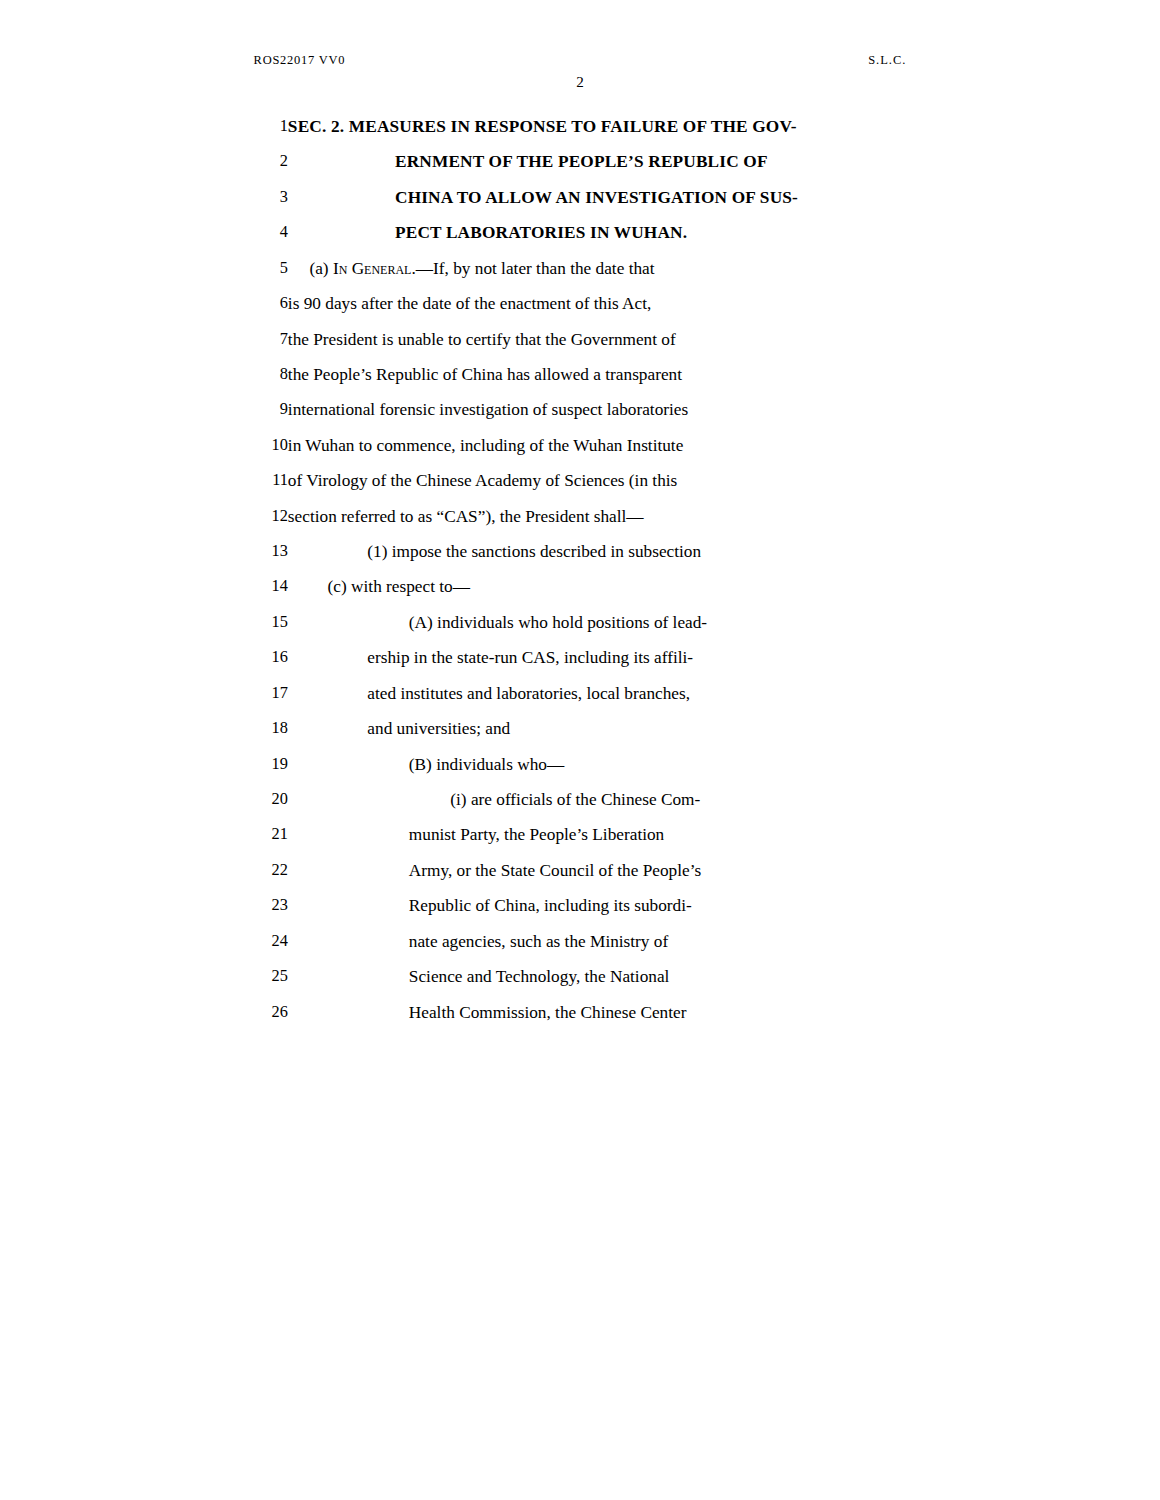ROS22017 VV0 S.L.C.
2
| 1 | SEC. 2. MEASURES IN RESPONSE TO FAILURE OF THE GOV- |
| 2 | ERNMENT OF THE PEOPLE’S REPUBLIC OF |
| 3 | CHINA TO ALLOW AN INVESTIGATION OF SUS- |
| 4 | PECT LABORATORIES IN WUHAN. |
| 5 | (a) In General. —If, by not later than the date that |
| 6 | is 90 days after the date of the enactment of this Act, |
| 7 | the President is unable to certify that the Government of |
| 8 | the People’s Republic of China has allowed a transparent |
| 9 | international forensic investigation of suspect laboratories |
| 10 | in Wuhan to commence, including of the Wuhan Institute |
| 11 | of Virology of the Chinese Academy of Sciences (in this |
| 12 | section referred to as “CAS”), the President shall— |
| 13 | (1) impose the sanctions described in subsection |
| 14 | (c) with respect to— |
| 15 | (A) individuals who hold positions of lead- |
| 16 | ership in the state-run CAS, including its affili- |
| 17 | ated institutes and laboratories, local branches, |
| 18 | and universities; and |
| 19 | (B) individuals who— |
| 20 | (i) are officials of the Chinese Com- |
| 21 | munist Party, the People’s Liberation |
| 22 | Army, or the State Council of the People’s |
| 23 | Republic of China, including its subordi- |
| 24 | nate agencies, such as the Ministry of |
| 25 | Science and Technology, the National |
| 26 | Health Commission, the Chinese Center |